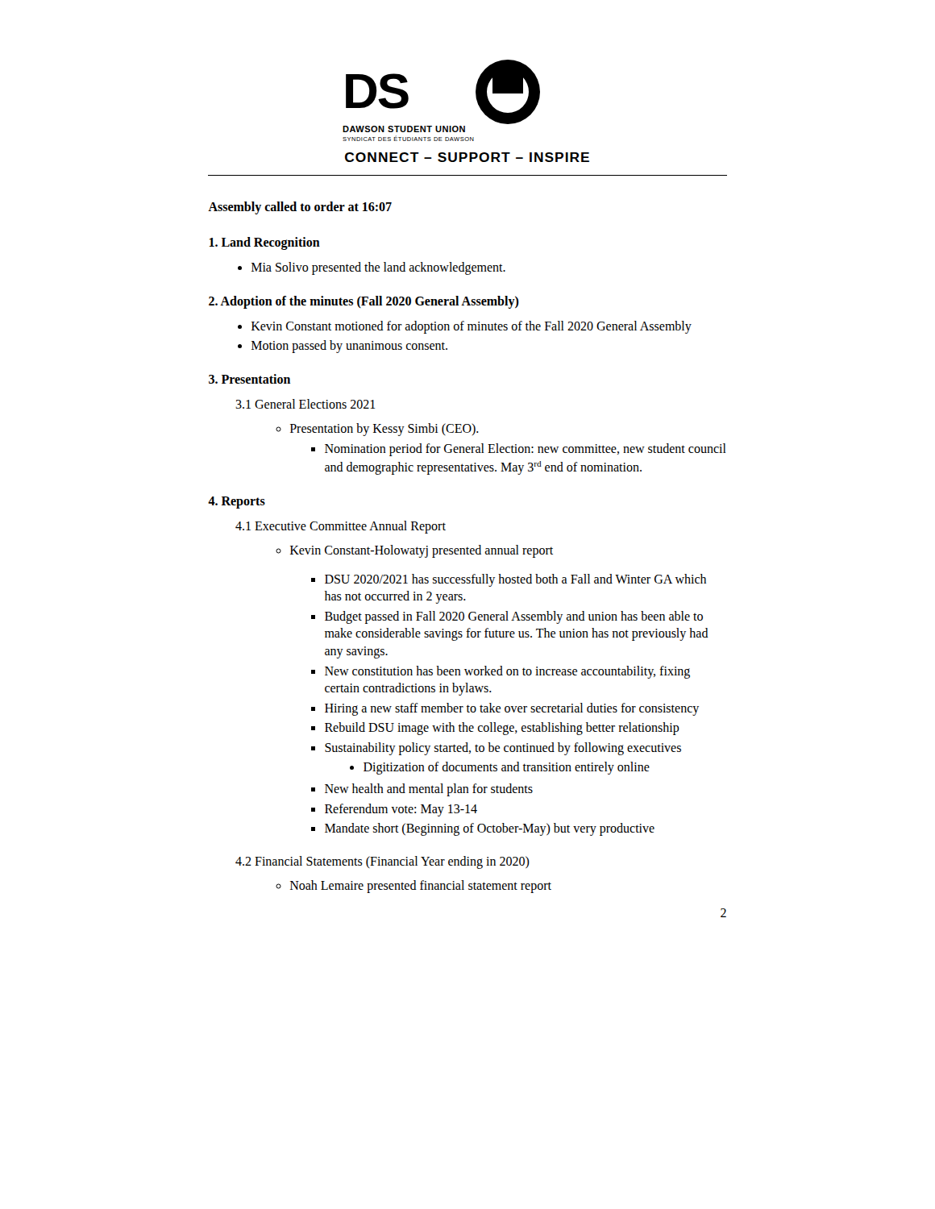DS U DAWSON STUDENT UNION SYNDICAT DES ÉTUDIANTS DE DAWSON
CONNECT – SUPPORT – INSPIRE
Assembly called to order at 16:07
1. Land Recognition
Mia Solivo presented the land acknowledgement.
2. Adoption of the minutes (Fall 2020 General Assembly)
Kevin Constant motioned for adoption of minutes of the Fall 2020 General Assembly
Motion passed by unanimous consent.
3. Presentation
3.1 General Elections 2021
Presentation by Kessy Simbi (CEO).
Nomination period for General Election: new committee, new student council and demographic representatives. May 3rd end of nomination.
4. Reports
4.1 Executive Committee Annual Report
Kevin Constant-Holowatyj presented annual report
DSU 2020/2021 has successfully hosted both a Fall and Winter GA which has not occurred in 2 years.
Budget passed in Fall 2020 General Assembly and union has been able to make considerable savings for future us. The union has not previously had any savings.
New constitution has been worked on to increase accountability, fixing certain contradictions in bylaws.
Hiring a new staff member to take over secretarial duties for consistency
Rebuild DSU image with the college, establishing better relationship
Sustainability policy started, to be continued by following executives
Digitization of documents and transition entirely online
New health and mental plan for students
Referendum vote: May 13-14
Mandate short (Beginning of October-May) but very productive
4.2 Financial Statements (Financial Year ending in 2020)
Noah Lemaire presented financial statement report
2